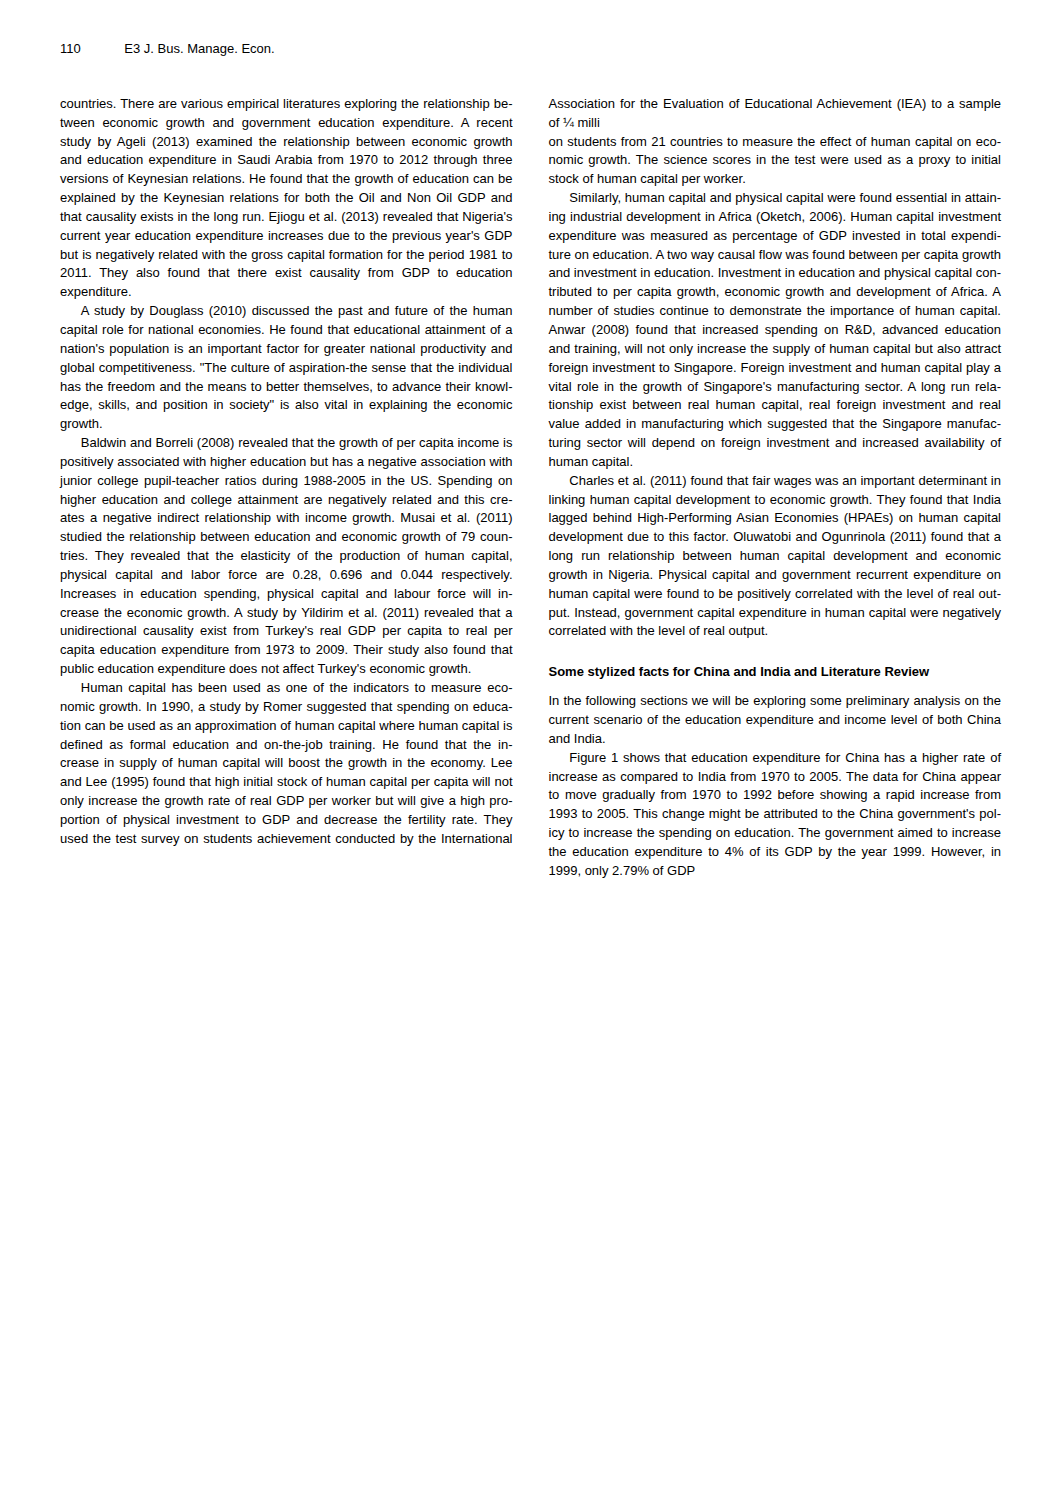110 E3 J. Bus. Manage. Econ.
countries. There are various empirical literatures exploring the relationship between economic growth and government education expenditure. A recent study by Ageli (2013) examined the relationship between economic growth and education expenditure in Saudi Arabia from 1970 to 2012 through three versions of Keynesian relations. He found that the growth of education can be explained by the Keynesian relations for both the Oil and Non Oil GDP and that causality exists in the long run. Ejiogu et al. (2013) revealed that Nigeria's current year education expenditure increases due to the previous year's GDP but is negatively related with the gross capital formation for the period 1981 to 2011. They also found that there exist causality from GDP to education expenditure.
A study by Douglass (2010) discussed the past and future of the human capital role for national economies. He found that educational attainment of a nation's population is an important factor for greater national productivity and global competitiveness. "The culture of aspiration-the sense that the individual has the freedom and the means to better themselves, to advance their knowledge, skills, and position in society" is also vital in explaining the economic growth.
Baldwin and Borreli (2008) revealed that the growth of per capita income is positively associated with higher education but has a negative association with junior college pupil-teacher ratios during 1988-2005 in the US. Spending on higher education and college attainment are negatively related and this creates a negative indirect relationship with income growth. Musai et al. (2011) studied the relationship between education and economic growth of 79 countries. They revealed that the elasticity of the production of human capital, physical capital and labor force are 0.28, 0.696 and 0.044 respectively. Increases in education spending, physical capital and labour force will increase the economic growth. A study by Yildirim et al. (2011) revealed that a unidirectional causality exist from Turkey's real GDP per capita to real per capita education expenditure from 1973 to 2009. Their study also found that public education expenditure does not affect Turkey's economic growth.
Human capital has been used as one of the indicators to measure economic growth. In 1990, a study by Romer suggested that spending on education can be used as an approximation of human capital where human capital is defined as formal education and on-the-job training. He found that the increase in supply of human capital will boost the growth in the economy. Lee and Lee (1995) found that high initial stock of human capital per capita will not only increase the growth rate of real GDP per worker but will give a high proportion of physical investment to GDP and decrease the fertility rate. They used the test survey on students achievement conducted by the International Association for the Evaluation of Educational Achievement (IEA) to a sample of ¼ milli
on students from 21 countries to measure the effect of human capital on economic growth. The science scores in the test were used as a proxy to initial stock of human capital per worker.
Similarly, human capital and physical capital were found essential in attaining industrial development in Africa (Oketch, 2006). Human capital investment expenditure was measured as percentage of GDP invested in total expenditure on education. A two way causal flow was found between per capita growth and investment in education. Investment in education and physical capital contributed to per capita growth, economic growth and development of Africa. A number of studies continue to demonstrate the importance of human capital. Anwar (2008) found that increased spending on R&D, advanced education and training, will not only increase the supply of human capital but also attract foreign investment to Singapore. Foreign investment and human capital play a vital role in the growth of Singapore's manufacturing sector. A long run relationship exist between real human capital, real foreign investment and real value added in manufacturing which suggested that the Singapore manufacturing sector will depend on foreign investment and increased availability of human capital.
Charles et al. (2011) found that fair wages was an important determinant in linking human capital development to economic growth. They found that India lagged behind High-Performing Asian Economies (HPAEs) on human capital development due to this factor. Oluwatobi and Ogunrinola (2011) found that a long run relationship between human capital development and economic growth in Nigeria. Physical capital and government recurrent expenditure on human capital were found to be positively correlated with the level of real output. Instead, government capital expenditure in human capital were negatively correlated with the level of real output.
Some stylized facts for China and India and Literature Review
In the following sections we will be exploring some preliminary analysis on the current scenario of the education expenditure and income level of both China and India.
Figure 1 shows that education expenditure for China has a higher rate of increase as compared to India from 1970 to 2005. The data for China appear to move gradually from 1970 to 1992 before showing a rapid increase from 1993 to 2005. This change might be attributed to the China government's policy to increase the spending on education. The government aimed to increase the education expenditure to 4% of its GDP by the year 1999. However, in 1999, only 2.79% of GDP